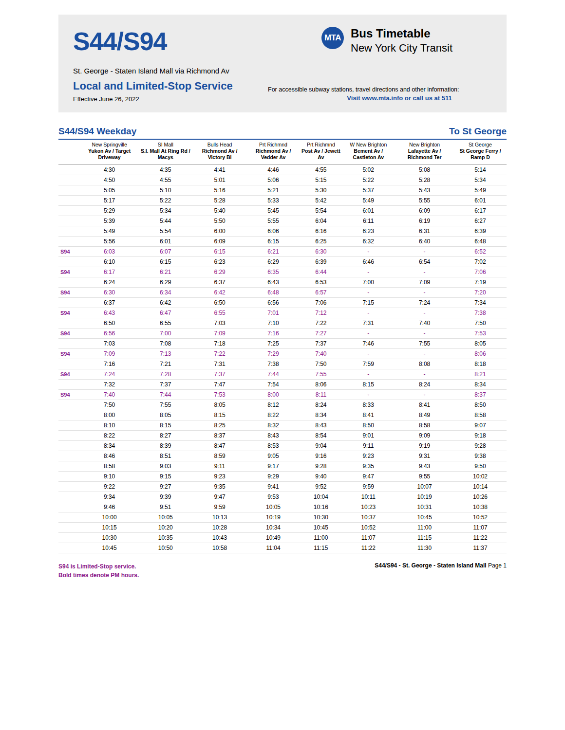S44/S94
MTA
Bus Timetable
New York City Transit
St. George - Staten Island Mall via Richmond Av
Local and Limited-Stop Service
Effective June 26, 2022
For accessible subway stations, travel directions and other information: Visit www.mta.info or call us at 511
S44/S94 Weekday
To St George
| | New Springville Yukon Av / Target Driveway | SI Mall S.I. Mall At Ring Rd / Macys | Bulls Head Richmond Av / Victory Bl | Prt Richmnd Richmond Av / Vedder Av | Prt Richmnd Post Av / Jewett Av | W New Brighton Bement Av / Castleton Av | New Brighton Lafayette Av / Richmond Ter | St George St George Ferry / Ramp D |
| --- | --- | --- | --- | --- | --- | --- | --- | --- |
| | 4:30 | 4:35 | 4:41 | 4:46 | 4:55 | 5:02 | 5:08 | 5:14 |
| | 4:50 | 4:55 | 5:01 | 5:06 | 5:15 | 5:22 | 5:28 | 5:34 |
| | 5:05 | 5:10 | 5:16 | 5:21 | 5:30 | 5:37 | 5:43 | 5:49 |
| | 5:17 | 5:22 | 5:28 | 5:33 | 5:42 | 5:49 | 5:55 | 6:01 |
| | 5:29 | 5:34 | 5:40 | 5:45 | 5:54 | 6:01 | 6:09 | 6:17 |
| | 5:39 | 5:44 | 5:50 | 5:55 | 6:04 | 6:11 | 6:19 | 6:27 |
| | 5:49 | 5:54 | 6:00 | 6:06 | 6:16 | 6:23 | 6:31 | 6:39 |
| | 5:56 | 6:01 | 6:09 | 6:15 | 6:25 | 6:32 | 6:40 | 6:48 |
| S94 | 6:03 | 6:07 | 6:15 | 6:21 | 6:30 | - | - | 6:52 |
| | 6:10 | 6:15 | 6:23 | 6:29 | 6:39 | 6:46 | 6:54 | 7:02 |
| S94 | 6:17 | 6:21 | 6:29 | 6:35 | 6:44 | - | - | 7:06 |
| | 6:24 | 6:29 | 6:37 | 6:43 | 6:53 | 7:00 | 7:09 | 7:19 |
| S94 | 6:30 | 6:34 | 6:42 | 6:48 | 6:57 | - | - | 7:20 |
| | 6:37 | 6:42 | 6:50 | 6:56 | 7:06 | 7:15 | 7:24 | 7:34 |
| S94 | 6:43 | 6:47 | 6:55 | 7:01 | 7:12 | - | - | 7:38 |
| | 6:50 | 6:55 | 7:03 | 7:10 | 7:22 | 7:31 | 7:40 | 7:50 |
| S94 | 6:56 | 7:00 | 7:09 | 7:16 | 7:27 | - | - | 7:53 |
| | 7:03 | 7:08 | 7:18 | 7:25 | 7:37 | 7:46 | 7:55 | 8:05 |
| S94 | 7:09 | 7:13 | 7:22 | 7:29 | 7:40 | - | - | 8:06 |
| | 7:16 | 7:21 | 7:31 | 7:38 | 7:50 | 7:59 | 8:08 | 8:18 |
| S94 | 7:24 | 7:28 | 7:37 | 7:44 | 7:55 | - | - | 8:21 |
| | 7:32 | 7:37 | 7:47 | 7:54 | 8:06 | 8:15 | 8:24 | 8:34 |
| S94 | 7:40 | 7:44 | 7:53 | 8:00 | 8:11 | - | - | 8:37 |
| | 7:50 | 7:55 | 8:05 | 8:12 | 8:24 | 8:33 | 8:41 | 8:50 |
| | 8:00 | 8:05 | 8:15 | 8:22 | 8:34 | 8:41 | 8:49 | 8:58 |
| | 8:10 | 8:15 | 8:25 | 8:32 | 8:43 | 8:50 | 8:58 | 9:07 |
| | 8:22 | 8:27 | 8:37 | 8:43 | 8:54 | 9:01 | 9:09 | 9:18 |
| | 8:34 | 8:39 | 8:47 | 8:53 | 9:04 | 9:11 | 9:19 | 9:28 |
| | 8:46 | 8:51 | 8:59 | 9:05 | 9:16 | 9:23 | 9:31 | 9:38 |
| | 8:58 | 9:03 | 9:11 | 9:17 | 9:28 | 9:35 | 9:43 | 9:50 |
| | 9:10 | 9:15 | 9:23 | 9:29 | 9:40 | 9:47 | 9:55 | 10:02 |
| | 9:22 | 9:27 | 9:35 | 9:41 | 9:52 | 9:59 | 10:07 | 10:14 |
| | 9:34 | 9:39 | 9:47 | 9:53 | 10:04 | 10:11 | 10:19 | 10:26 |
| | 9:46 | 9:51 | 9:59 | 10:05 | 10:16 | 10:23 | 10:31 | 10:38 |
| | 10:00 | 10:05 | 10:13 | 10:19 | 10:30 | 10:37 | 10:45 | 10:52 |
| | 10:15 | 10:20 | 10:28 | 10:34 | 10:45 | 10:52 | 11:00 | 11:07 |
| | 10:30 | 10:35 | 10:43 | 10:49 | 11:00 | 11:07 | 11:15 | 11:22 |
| | 10:45 | 10:50 | 10:58 | 11:04 | 11:15 | 11:22 | 11:30 | 11:37 |
S94 is Limited-Stop service.
Bold times denote PM hours.
S44/S94 - St. George - Staten Island Mall Page 1